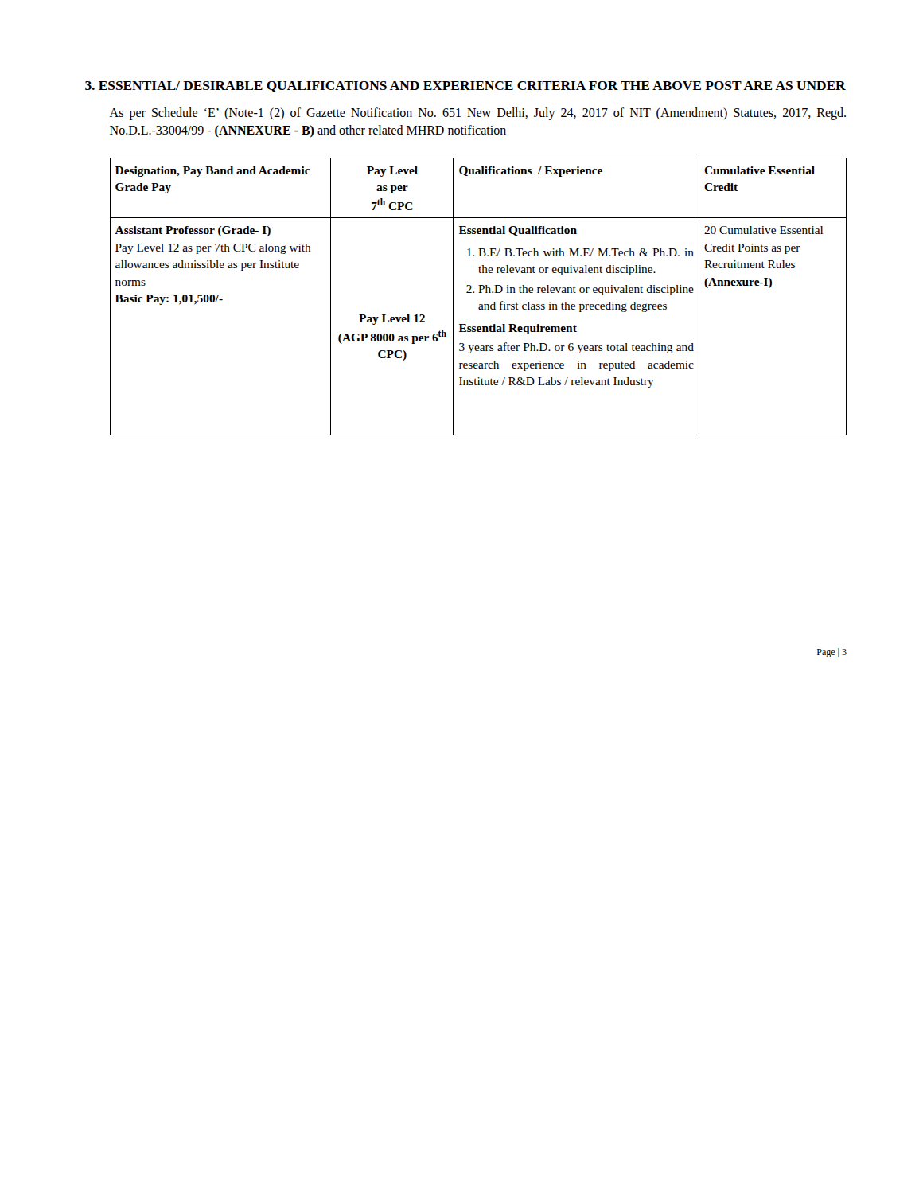3. Essential/ Desirable Qualifications and Experience Criteria for the Above Post are as Under
As per Schedule ‘E’ (Note-1 (2) of Gazette Notification No. 651 New Delhi, July 24, 2017 of NIT (Amendment) Statutes, 2017, Regd. No.D.L.-33004/99 - (ANNEXURE - B) and other related MHRD notification
| Designation, Pay Band and Academic Grade Pay | Pay Level as per 7 th CPC | Qualifications / Experience | Cumulative Essential Credit |
| --- | --- | --- | --- |
| Assistant Professor (Grade- I) Pay Level 12 as per 7th CPC along with allowances admissible as per Institute norms Basic Pay: 1,01,500/- | Pay Level 12 (AGP 8000 as per 6 th CPC) | Essential Qualification B.E/ B.Tech with M.E/ M.Tech & Ph.D. in the relevant or equivalent discipline. Ph.D in the relevant or equivalent discipline and first class in the preceding degrees Essential Requirement 3 years after Ph.D. or 6 years total teaching and research experience in reputed academic Institute / R&D Labs / relevant Industry | 20 Cumulative Essential Credit Points as per Recruitment Rules (Annexure-I) |
Page | 3